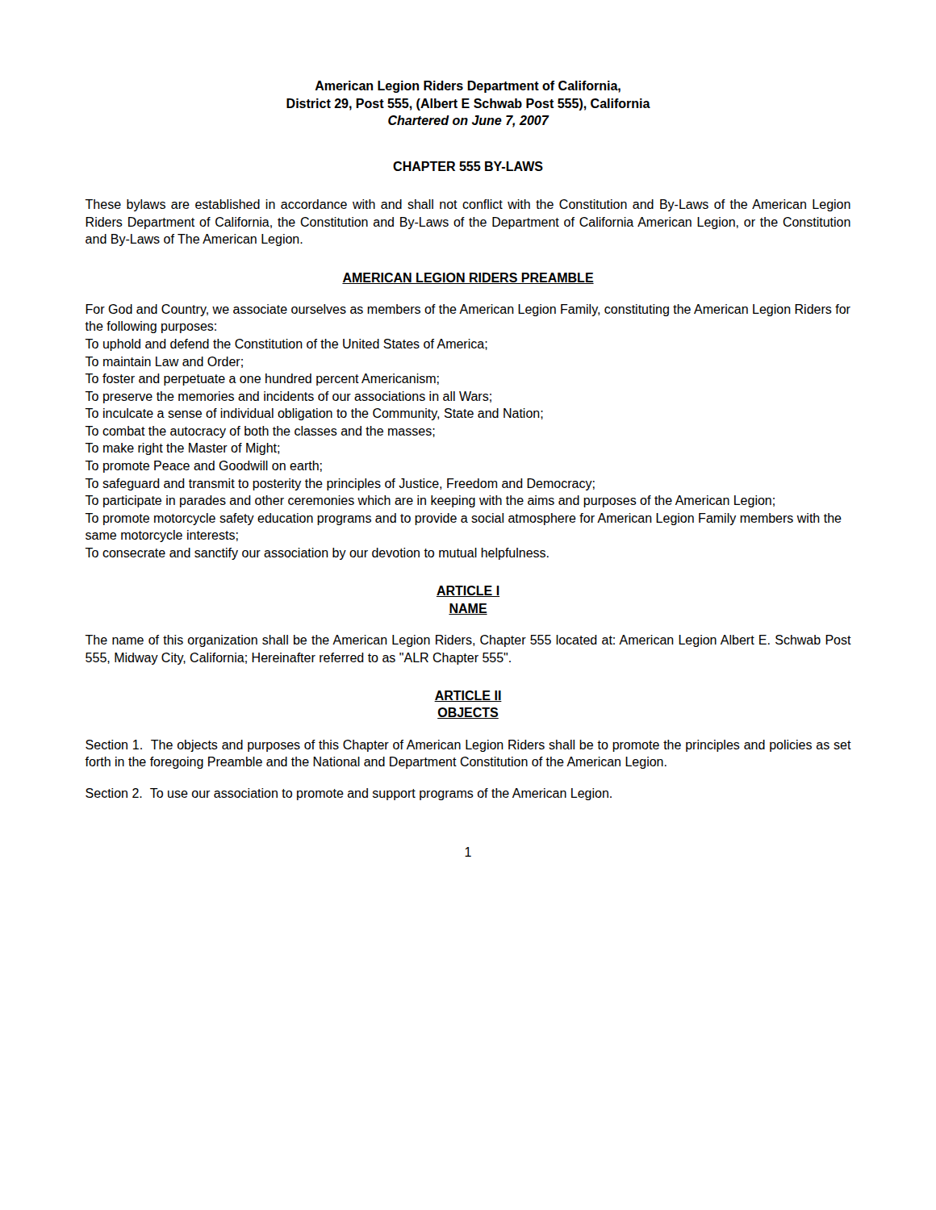American Legion Riders Department of California, District 29, Post 555, (Albert E Schwab Post 555), California Chartered on June 7, 2007
CHAPTER 555 BY-LAWS
These bylaws are established in accordance with and shall not conflict with the Constitution and By-Laws of the American Legion Riders Department of California, the Constitution and By-Laws of the Department of California American Legion, or the Constitution and By-Laws of The American Legion.
AMERICAN LEGION RIDERS PREAMBLE
For God and Country, we associate ourselves as members of the American Legion Family, constituting the American Legion Riders for the following purposes:
To uphold and defend the Constitution of the United States of America;
To maintain Law and Order;
To foster and perpetuate a one hundred percent Americanism;
To preserve the memories and incidents of our associations in all Wars;
To inculcate a sense of individual obligation to the Community, State and Nation;
To combat the autocracy of both the classes and the masses;
To make right the Master of Might;
To promote Peace and Goodwill on earth;
To safeguard and transmit to posterity the principles of Justice, Freedom and Democracy;
To participate in parades and other ceremonies which are in keeping with the aims and purposes of the American Legion;
To promote motorcycle safety education programs and to provide a social atmosphere for American Legion Family members with the same motorcycle interests;
To consecrate and sanctify our association by our devotion to mutual helpfulness.
ARTICLE I NAME
The name of this organization shall be the American Legion Riders, Chapter 555 located at: American Legion Albert E. Schwab Post 555, Midway City, California; Hereinafter referred to as "ALR Chapter 555".
ARTICLE II OBJECTS
Section 1. The objects and purposes of this Chapter of American Legion Riders shall be to promote the principles and policies as set forth in the foregoing Preamble and the National and Department Constitution of the American Legion.
Section 2. To use our association to promote and support programs of the American Legion.
1